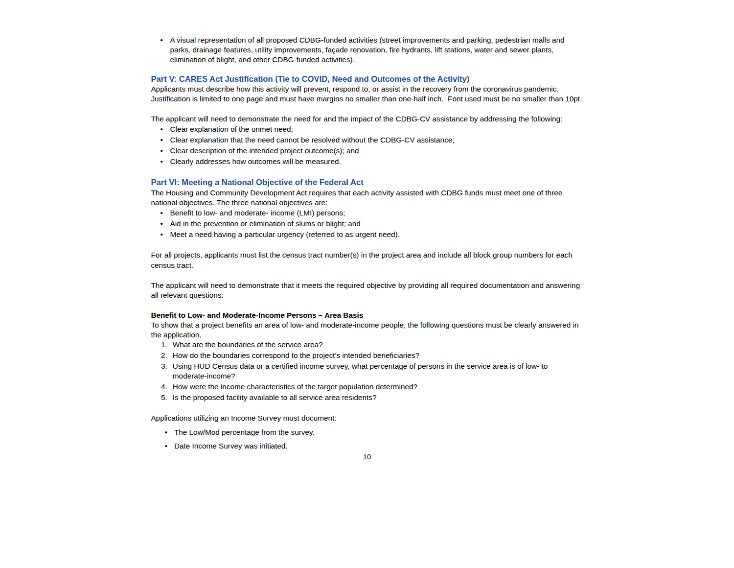A visual representation of all proposed CDBG-funded activities (street improvements and parking, pedestrian malls and parks, drainage features, utility improvements, façade renovation, fire hydrants, lift stations, water and sewer plants, elimination of blight, and other CDBG-funded activities).
Part V: CARES Act Justification (Tie to COVID, Need and Outcomes of the Activity)
Applicants must describe how this activity will prevent, respond to, or assist in the recovery from the coronavirus pandemic. Justification is limited to one page and must have margins no smaller than one-half inch. Font used must be no smaller than 10pt.
The applicant will need to demonstrate the need for and the impact of the CDBG-CV assistance by addressing the following:
Clear explanation of the unmet need;
Clear explanation that the need cannot be resolved without the CDBG-CV assistance;
Clear description of the intended project outcome(s); and
Clearly addresses how outcomes will be measured.
Part VI: Meeting a National Objective of the Federal Act
The Housing and Community Development Act requires that each activity assisted with CDBG funds must meet one of three national objectives. The three national objectives are:
Benefit to low- and moderate- income (LMI) persons;
Aid in the prevention or elimination of slums or blight; and
Meet a need having a particular urgency (referred to as urgent need).
For all projects, applicants must list the census tract number(s) in the project area and include all block group numbers for each census tract.
The applicant will need to demonstrate that it meets the required objective by providing all required documentation and answering all relevant questions:
Benefit to Low- and Moderate-Income Persons – Area Basis
To show that a project benefits an area of low- and moderate-income people, the following questions must be clearly answered in the application.
What are the boundaries of the service area?
How do the boundaries correspond to the project’s intended beneficiaries?
Using HUD Census data or a certified income survey, what percentage of persons in the service area is of low- to moderate-income?
How were the income characteristics of the target population determined?
Is the proposed facility available to all service area residents?
Applications utilizing an Income Survey must document:
The Low/Mod percentage from the survey.
Date Income Survey was initiated.
10